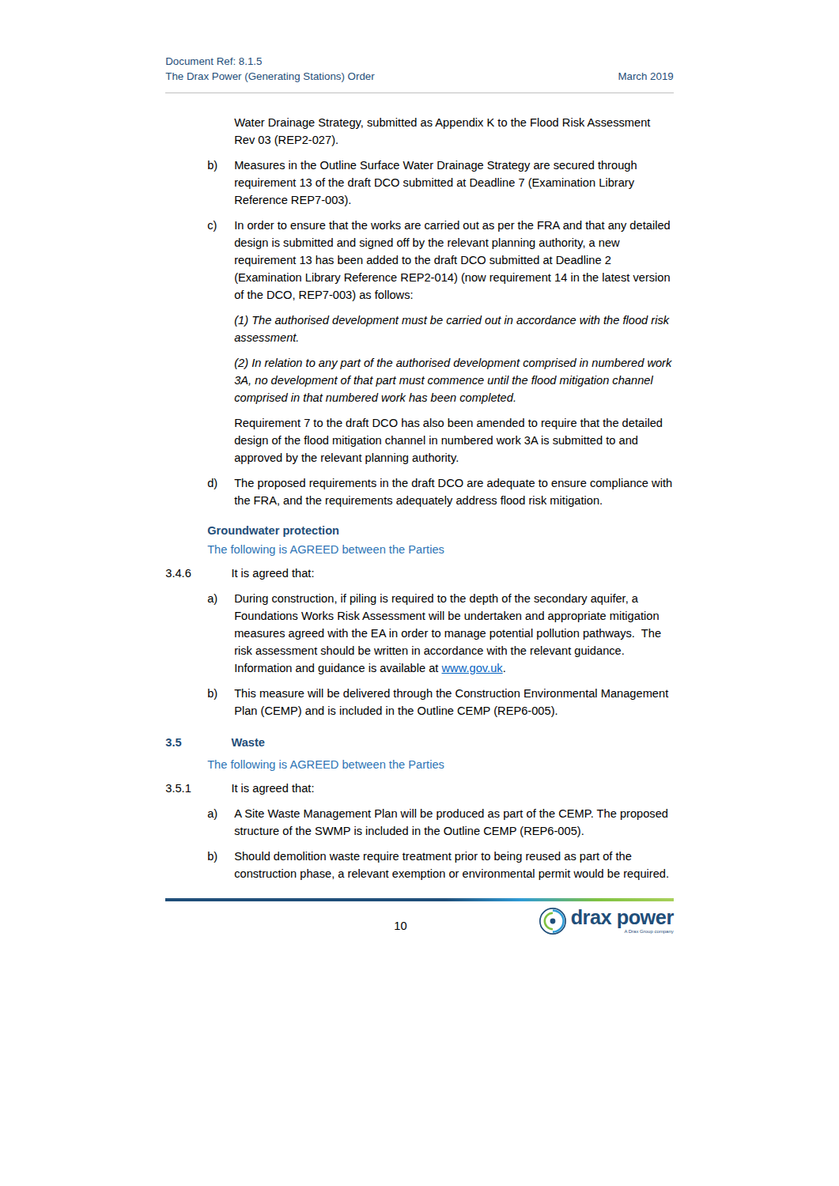Document Ref: 8.1.5
The Drax Power (Generating Stations) Order
March 2019
Water Drainage Strategy, submitted as Appendix K to the Flood Risk Assessment Rev 03 (REP2-027).
b)
Measures in the Outline Surface Water Drainage Strategy are secured through requirement 13 of the draft DCO submitted at Deadline 7 (Examination Library Reference REP7-003).
c)
In order to ensure that the works are carried out as per the FRA and that any detailed design is submitted and signed off by the relevant planning authority, a new requirement 13 has been added to the draft DCO submitted at Deadline 2 (Examination Library Reference REP2-014) (now requirement 14 in the latest version of the DCO, REP7-003) as follows:
(1) The authorised development must be carried out in accordance with the flood risk assessment.
(2) In relation to any part of the authorised development comprised in numbered work 3A, no development of that part must commence until the flood mitigation channel comprised in that numbered work has been completed.
Requirement 7 to the draft DCO has also been amended to require that the detailed design of the flood mitigation channel in numbered work 3A is submitted to and approved by the relevant planning authority.
d)
The proposed requirements in the draft DCO are adequate to ensure compliance with the FRA, and the requirements adequately address flood risk mitigation.
Groundwater protection
The following is AGREED between the Parties
3.4.6
It is agreed that:
a)
During construction, if piling is required to the depth of the secondary aquifer, a Foundations Works Risk Assessment will be undertaken and appropriate mitigation measures agreed with the EA in order to manage potential pollution pathways. The risk assessment should be written in accordance with the relevant guidance. Information and guidance is available at www.gov.uk.
b)
This measure will be delivered through the Construction Environmental Management Plan (CEMP) and is included in the Outline CEMP (REP6-005).
3.5
Waste
The following is AGREED between the Parties
3.5.1
It is agreed that:
a)
A Site Waste Management Plan will be produced as part of the CEMP. The proposed structure of the SWMP is included in the Outline CEMP (REP6-005).
b)
Should demolition waste require treatment prior to being reused as part of the construction phase, a relevant exemption or environmental permit would be required.
10
drax power
A Drax Group company